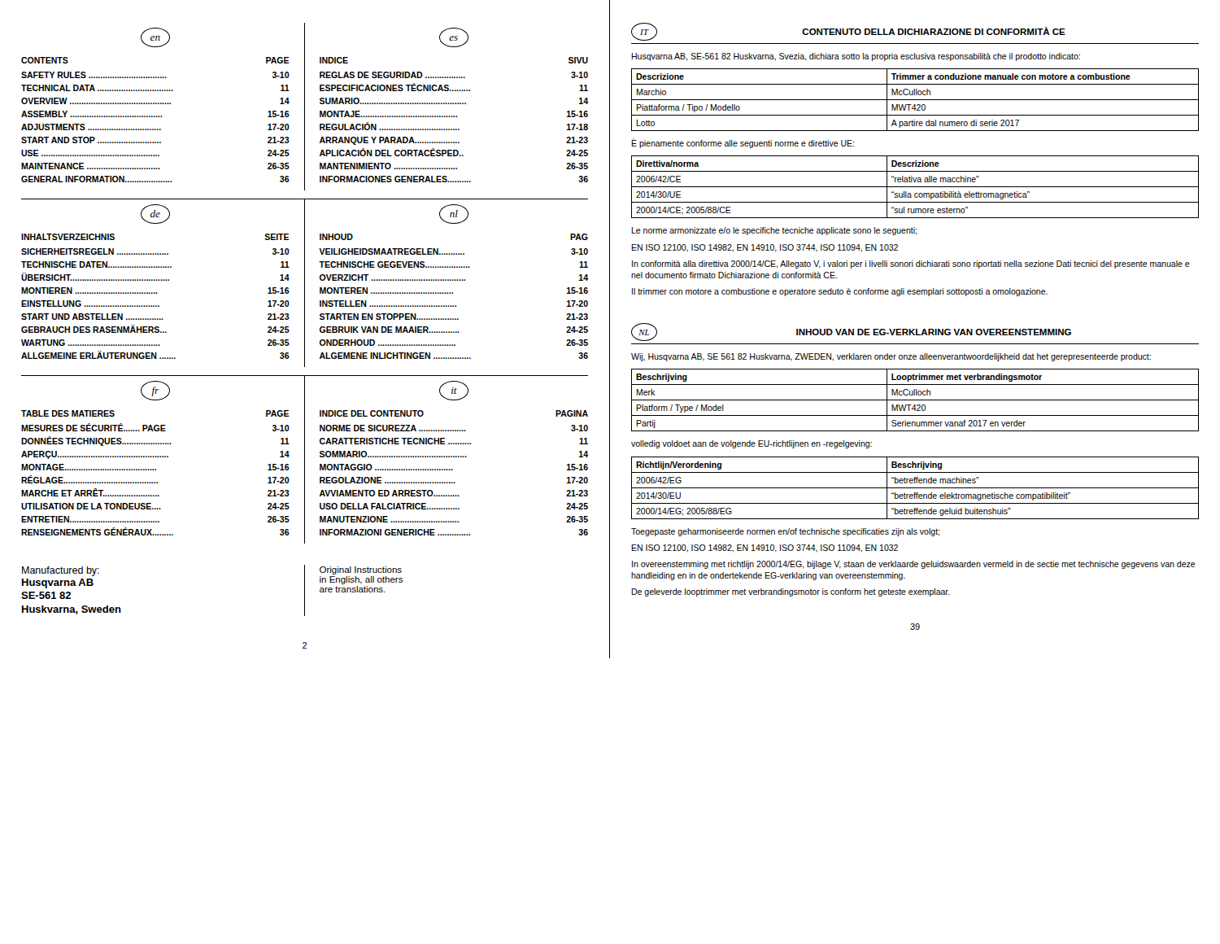en
| CONTENTS | PAGE |
| SAFETY RULES ................................. | 3-10 |
| TECHNICAL DATA ................................ | 11 |
| OVERVIEW ........................................... | 14 |
| ASSEMBLY ....................................... | 15-16 |
| ADJUSTMENTS ............................... | 17-20 |
| START AND STOP ........................... | 21-23 |
| USE .................................................. | 24-25 |
| MAINTENANCE ............................... | 26-35 |
| GENERAL INFORMATION .................... | 36 |
es
| INDICE | SIVU |
| REGLAS DE SEGURIDAD ................. | 3-10 |
| ESPECIFICACIONES TÉCNICAS ......... | 11 |
| SUMARIO ............................................. | 14 |
| MONTAJE ......................................... | 15-16 |
| REGULACIÓN .................................. | 17-18 |
| ARRANQUE Y PARADA ................... | 21-23 |
| APLICACIÓN DEL CORTACÉSPED .. | 24-25 |
| MANTENIMIENTO ........................... | 26-35 |
| INFORMACIONES GENERALES .......... | 36 |
de
| INHALTSVERZEICHNIS | SEITE |
| SICHERHEITSREGELN ...................... | 3-10 |
| TECHNISCHE DATEN ........................... | 11 |
| ÜBERSICHT .......................................... | 14 |
| MONTIEREN ................................... | 15-16 |
| EINSTELLUNG ................................ | 17-20 |
| START UND ABSTELLEN ................ | 21-23 |
| GEBRAUCH DES RASENMÄHERS ... | 24-25 |
| WARTUNG ....................................... | 26-35 |
| ALLGEMEINE ERLÄUTERUNGEN ....... | 36 |
nl
| INHOUD | PAG |
| VEILIGHEIDSMAATREGELEN ........... | 3-10 |
| TECHNISCHE GEGEVENS ................... | 11 |
| OVERZICHT ........................................ | 14 |
| MONTEREN ................................... | 15-16 |
| INSTELLEN ..................................... | 17-20 |
| STARTEN EN STOPPEN .................. | 21-23 |
| GEBRUIK VAN DE MAAIER ............. | 24-25 |
| ONDERHOUD ................................. | 26-35 |
| ALGEMENE INLICHTINGEN ................ | 36 |
fr
| TABLE DES MATIERES | PAGE |
| MESURES DE SÉCURITÉ ....... PAGE | 3-10 |
| DONNÉES TECHNIQUES ..................... | 11 |
| APERÇU ............................................... | 14 |
| MONTAGE ....................................... | 15-16 |
| RÉGLAGE ........................................ | 17-20 |
| MARCHE ET ARRÊT ........................ | 21-23 |
| UTILISATION DE LA TONDEUSE .... | 24-25 |
| ENTRETIEN ...................................... | 26-35 |
| RENSEIGNEMENTS GÉNÉRAUX ......... | 36 |
it
| INDICE DEL CONTENUTO | PAGINA |
| NORME DE SICUREZZA .................... | 3-10 |
| CARATTERISTICHE TECNICHE .......... | 11 |
| SOMMARIO .......................................... | 14 |
| MONTAGGIO ................................. | 15-16 |
| REGOLAZIONE .............................. | 17-20 |
| AVVIAMENTO ED ARRESTO ........... | 21-23 |
| USO DELLA FALCIATRICE .............. | 24-25 |
| MANUTENZIONE ............................. | 26-35 |
| INFORMAZIONI GENERICHE .............. | 36 |
Manufactured by:
Husqvarna AB
SE-561 82
Huskvarna, Sweden
Original Instructions
in English, all others
are translations.
2
IT
CONTENUTO DELLA DICHIARAZIONE DI CONFORMITÀ CE
Husqvarna AB, SE-561 82 Huskvarna, Svezia, dichiara sotto la propria esclusiva responsabilità che il prodotto indicato:
| Descrizione | Trimmer a conduzione manuale con motore a combustione |
| Marchio | McCulloch |
| Piattaforma / Tipo / Modello | MWT420 |
| Lotto | A partire dal numero di serie 2017 |
È pienamente conforme alle seguenti norme e direttive UE:
| Direttiva/norma | Descrizione |
| 2006/42/CE | “relativa alle macchine” |
| 2014/30/UE | “sulla compatibilità elettromagnetica” |
| 2000/14/CE; 2005/88/CE | “sul rumore esterno” |
Le norme armonizzate e/o le specifiche tecniche applicate sono le seguenti;
EN ISO 12100, ISO 14982, EN 14910, ISO 3744, ISO 11094, EN 1032
In conformità alla direttiva 2000/14/CE, Allegato V, i valori per i livelli sonori dichiarati sono riportati nella sezione Dati tecnici del presente manuale e nel documento firmato Dichiarazione di conformità CE.
Il trimmer con motore a combustione e operatore seduto è conforme agli esemplari sottoposti a omologazione.
NL
INHOUD VAN DE EG-VERKLARING VAN OVEREENSTEMMING
Wij, Husqvarna AB, SE 561 82 Huskvarna, ZWEDEN, verklaren onder onze alleenverantwoordelijkheid dat het gerepresenteerde product:
| Beschrijving | Looptrimmer met verbrandingsmotor |
| Merk | McCulloch |
| Platform / Type / Model | MWT420 |
| Partij | Serienummer vanaf 2017 en verder |
volledig voldoet aan de volgende EU-richtlijnen en -regelgeving:
| Richtlijn/Verordening | Beschrijving |
| 2006/42/EG | “betreffende machines” |
| 2014/30/EU | “betreffende elektromagnetische compatibiliteit” |
| 2000/14/EG; 2005/88/EG | “betreffende geluid buitenshuis” |
Toegepaste geharmoniseerde normen en/of technische specificaties zijn als volgt;
EN ISO 12100, ISO 14982, EN 14910, ISO 3744, ISO 11094, EN 1032
In overeenstemming met richtlijn 2000/14/EG, bijlage V, staan de verklaarde geluidswaarden vermeld in de sectie met technische gegevens van deze handleiding en in de ondertekende EG-verklaring van overeenstemming.
De geleverde looptrimmer met verbrandingsmotor is conform het geteste exemplaar.
39